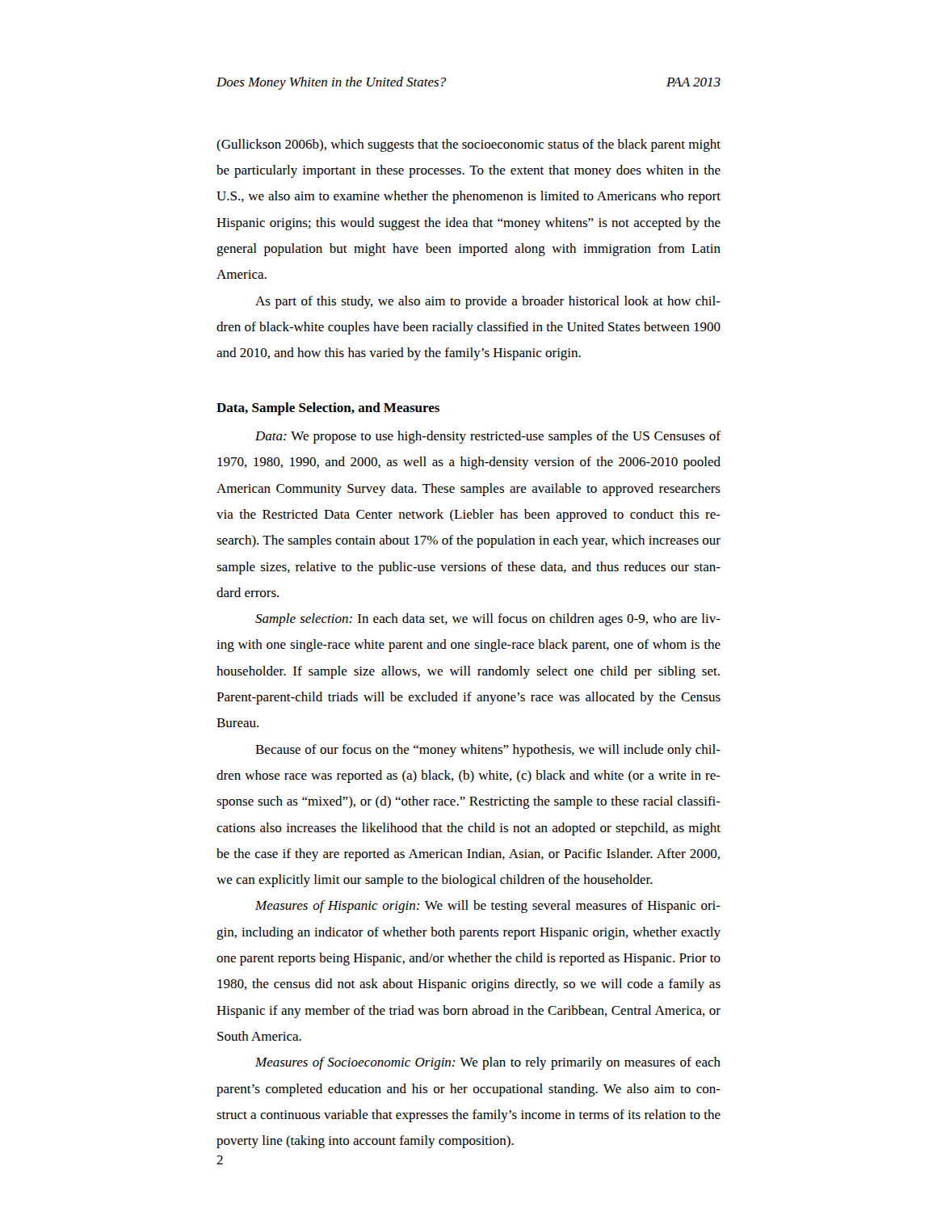Does Money Whiten in the United States? PAA 2013
(Gullickson 2006b), which suggests that the socioeconomic status of the black parent might be particularly important in these processes. To the extent that money does whiten in the U.S., we also aim to examine whether the phenomenon is limited to Americans who report Hispanic origins; this would suggest the idea that “money whitens” is not accepted by the general population but might have been imported along with immigration from Latin America.
As part of this study, we also aim to provide a broader historical look at how children of black-white couples have been racially classified in the United States between 1900 and 2010, and how this has varied by the family’s Hispanic origin.
Data, Sample Selection, and Measures
Data: We propose to use high-density restricted-use samples of the US Censuses of 1970, 1980, 1990, and 2000, as well as a high-density version of the 2006-2010 pooled American Community Survey data. These samples are available to approved researchers via the Restricted Data Center network (Liebler has been approved to conduct this research). The samples contain about 17% of the population in each year, which increases our sample sizes, relative to the public-use versions of these data, and thus reduces our standard errors.
Sample selection: In each data set, we will focus on children ages 0-9, who are living with one single-race white parent and one single-race black parent, one of whom is the householder. If sample size allows, we will randomly select one child per sibling set. Parent-parent-child triads will be excluded if anyone’s race was allocated by the Census Bureau.
Because of our focus on the “money whitens” hypothesis, we will include only children whose race was reported as (a) black, (b) white, (c) black and white (or a write in response such as “mixed”), or (d) “other race.” Restricting the sample to these racial classifications also increases the likelihood that the child is not an adopted or stepchild, as might be the case if they are reported as American Indian, Asian, or Pacific Islander. After 2000, we can explicitly limit our sample to the biological children of the householder.
Measures of Hispanic origin: We will be testing several measures of Hispanic origin, including an indicator of whether both parents report Hispanic origin, whether exactly one parent reports being Hispanic, and/or whether the child is reported as Hispanic. Prior to 1980, the census did not ask about Hispanic origins directly, so we will code a family as Hispanic if any member of the triad was born abroad in the Caribbean, Central America, or South America.
Measures of Socioeconomic Origin: We plan to rely primarily on measures of each parent’s completed education and his or her occupational standing. We also aim to construct a continuous variable that expresses the family’s income in terms of its relation to the poverty line (taking into account family composition).
2